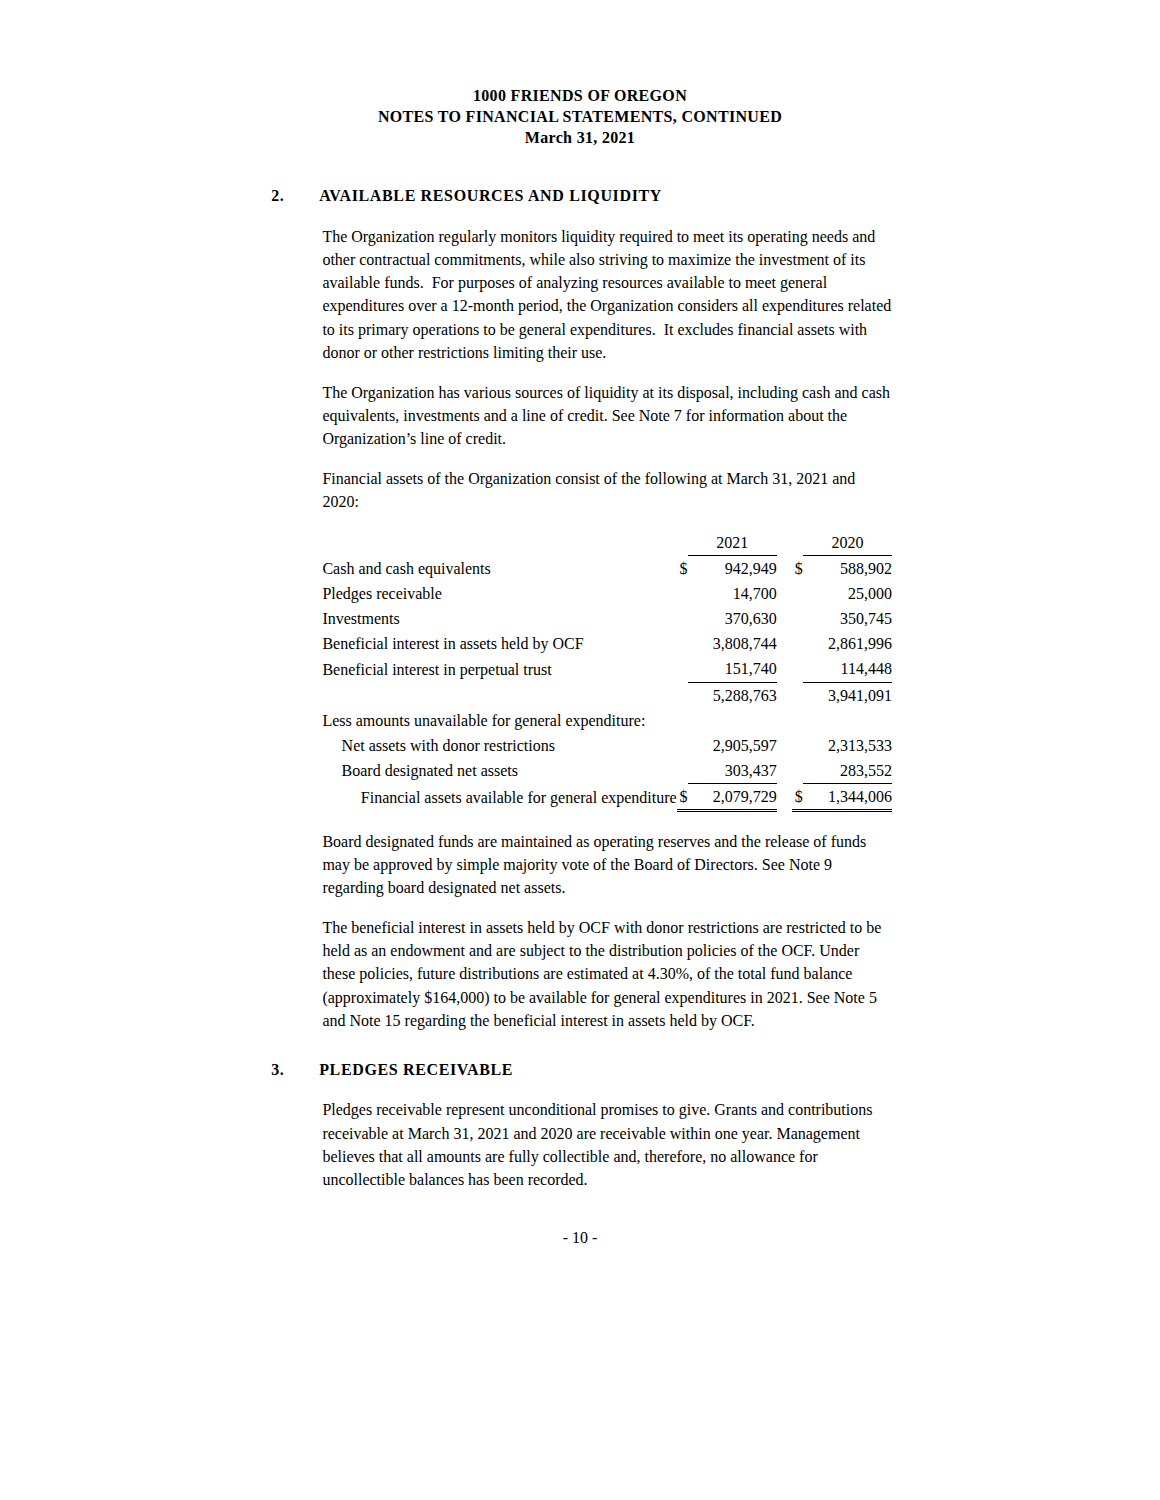1000 FRIENDS OF OREGON
NOTES TO FINANCIAL STATEMENTS, CONTINUED
March 31, 2021
2. AVAILABLE RESOURCES AND LIQUIDITY
The Organization regularly monitors liquidity required to meet its operating needs and other contractual commitments, while also striving to maximize the investment of its available funds. For purposes of analyzing resources available to meet general expenditures over a 12-month period, the Organization considers all expenditures related to its primary operations to be general expenditures. It excludes financial assets with donor or other restrictions limiting their use.
The Organization has various sources of liquidity at its disposal, including cash and cash equivalents, investments and a line of credit. See Note 7 for information about the Organization’s line of credit.
Financial assets of the Organization consist of the following at March 31, 2021 and 2020:
| | | 2021 | | | 2020 |
| Cash and cash equivalents | $ | 942,949 | | $ | 588,902 |
| Pledges receivable | | 14,700 | | | 25,000 |
| Investments | | 370,630 | | | 350,745 |
| Beneficial interest in assets held by OCF | | 3,808,744 | | | 2,861,996 |
| Beneficial interest in perpetual trust | | 151,740 | | | 114,448 |
| | | 5,288,763 | | | 3,941,091 |
| Less amounts unavailable for general expenditure: | | | | | |
| Net assets with donor restrictions | | 2,905,597 | | | 2,313,533 |
| Board designated net assets | | 303,437 | | | 283,552 |
| Financial assets available for general expenditure | $ | 2,079,729 | | $ | 1,344,006 |
Board designated funds are maintained as operating reserves and the release of funds may be approved by simple majority vote of the Board of Directors. See Note 9 regarding board designated net assets.
The beneficial interest in assets held by OCF with donor restrictions are restricted to be held as an endowment and are subject to the distribution policies of the OCF. Under these policies, future distributions are estimated at 4.30%, of the total fund balance (approximately $164,000) to be available for general expenditures in 2021. See Note 5 and Note 15 regarding the beneficial interest in assets held by OCF.
3. PLEDGES RECEIVABLE
Pledges receivable represent unconditional promises to give. Grants and contributions receivable at March 31, 2021 and 2020 are receivable within one year. Management believes that all amounts are fully collectible and, therefore, no allowance for uncollectible balances has been recorded.
- 10 -